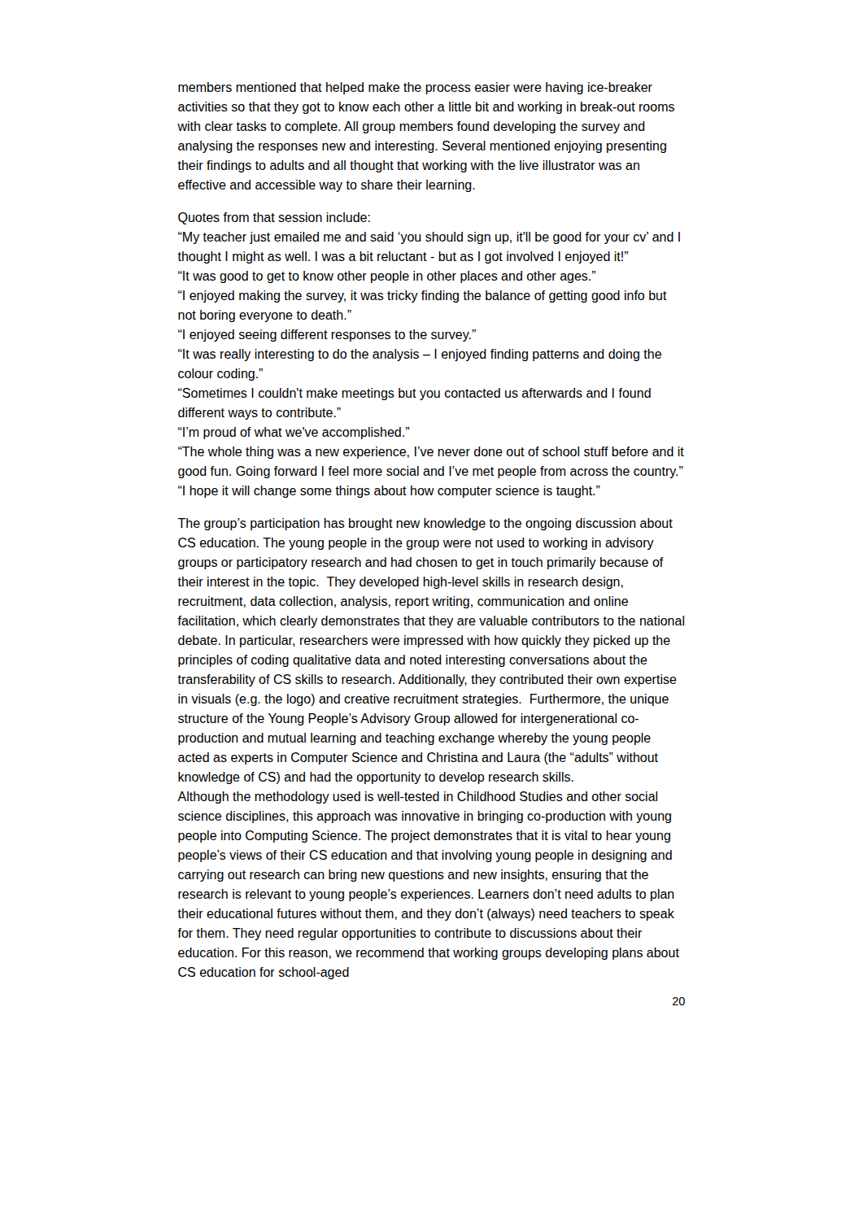members mentioned that helped make the process easier were having ice-breaker activities so that they got to know each other a little bit and working in break-out rooms with clear tasks to complete. All group members found developing the survey and analysing the responses new and interesting. Several mentioned enjoying presenting their findings to adults and all thought that working with the live illustrator was an effective and accessible way to share their learning.
Quotes from that session include:
“My teacher just emailed me and said ‘you should sign up, it'll be good for your cv’ and I thought I might as well. I was a bit reluctant - but as I got involved I enjoyed it!”
“It was good to get to know other people in other places and other ages.”
“I enjoyed making the survey, it was tricky finding the balance of getting good info but not boring everyone to death.”
“I enjoyed seeing different responses to the survey.”
“It was really interesting to do the analysis – I enjoyed finding patterns and doing the colour coding.”
“Sometimes I couldn't make meetings but you contacted us afterwards and I found different ways to contribute.”
“I’m proud of what we've accomplished.”
“The whole thing was a new experience, I’ve never done out of school stuff before and it good fun. Going forward I feel more social and I’ve met people from across the country.”
“I hope it will change some things about how computer science is taught.”
The group’s participation has brought new knowledge to the ongoing discussion about CS education. The young people in the group were not used to working in advisory groups or participatory research and had chosen to get in touch primarily because of their interest in the topic. They developed high-level skills in research design, recruitment, data collection, analysis, report writing, communication and online facilitation, which clearly demonstrates that they are valuable contributors to the national debate. In particular, researchers were impressed with how quickly they picked up the principles of coding qualitative data and noted interesting conversations about the transferability of CS skills to research. Additionally, they contributed their own expertise in visuals (e.g. the logo) and creative recruitment strategies. Furthermore, the unique structure of the Young People’s Advisory Group allowed for intergenerational co-production and mutual learning and teaching exchange whereby the young people acted as experts in Computer Science and Christina and Laura (the “adults” without knowledge of CS) and had the opportunity to develop research skills.
Although the methodology used is well-tested in Childhood Studies and other social science disciplines, this approach was innovative in bringing co-production with young people into Computing Science. The project demonstrates that it is vital to hear young people’s views of their CS education and that involving young people in designing and carrying out research can bring new questions and new insights, ensuring that the research is relevant to young people’s experiences. Learners don’t need adults to plan their educational futures without them, and they don’t (always) need teachers to speak for them. They need regular opportunities to contribute to discussions about their education. For this reason, we recommend that working groups developing plans about CS education for school-aged
20